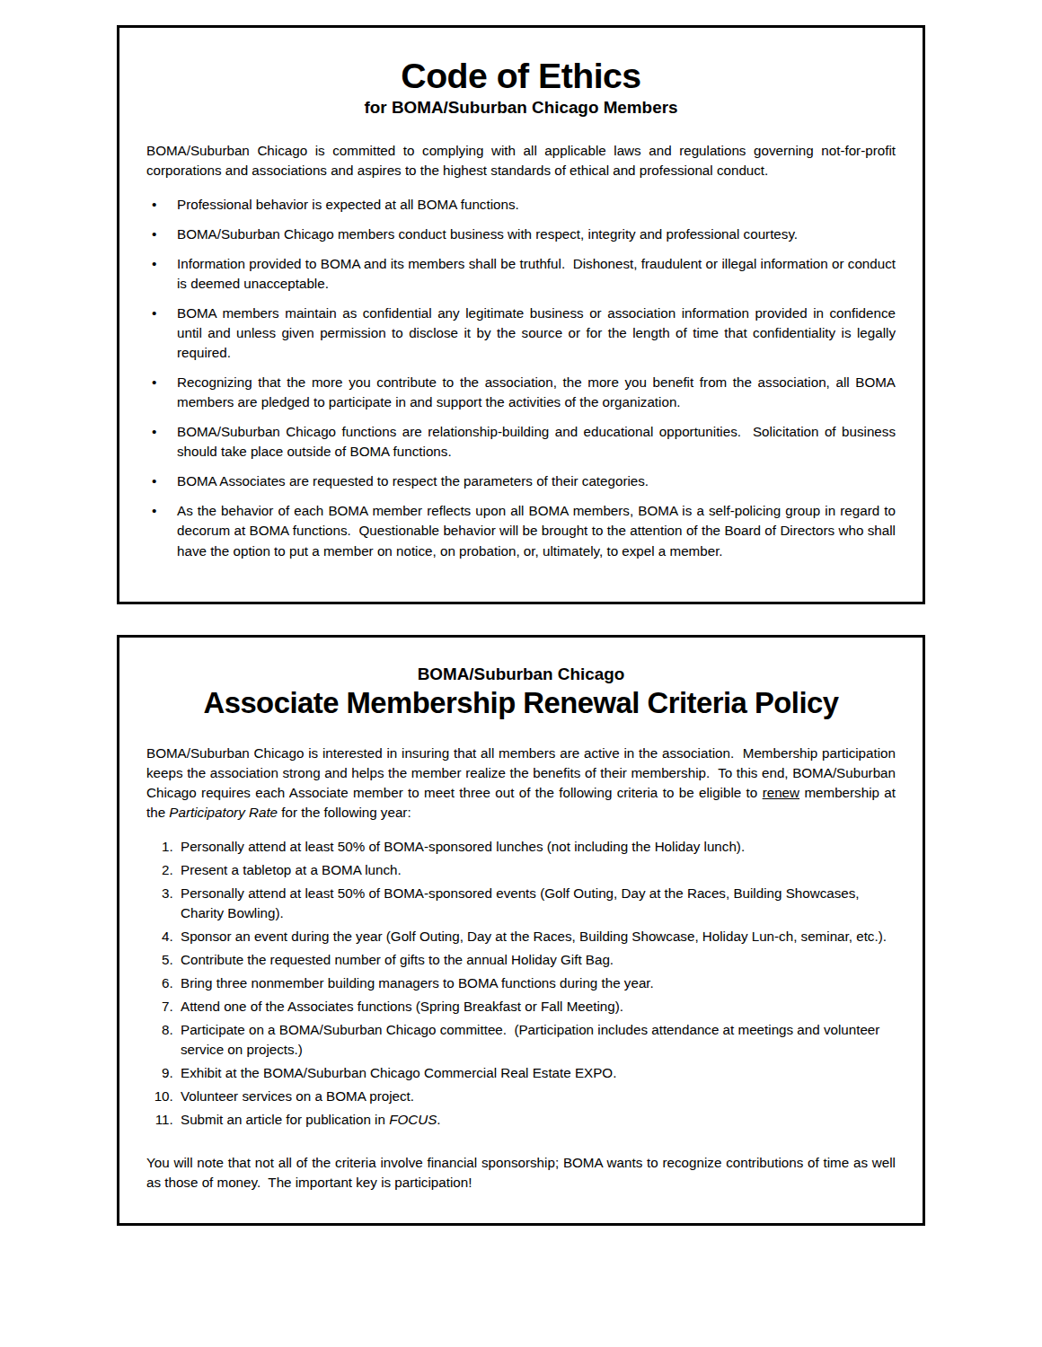Code of Ethics
for BOMA/Suburban Chicago Members
BOMA/Suburban Chicago is committed to complying with all applicable laws and regulations governing not-for-profit corporations and associations and aspires to the highest standards of ethical and professional conduct.
Professional behavior is expected at all BOMA functions.
BOMA/Suburban Chicago members conduct business with respect, integrity and professional courtesy.
Information provided to BOMA and its members shall be truthful. Dishonest, fraudulent or illegal information or conduct is deemed unacceptable.
BOMA members maintain as confidential any legitimate business or association information provided in confidence until and unless given permission to disclose it by the source or for the length of time that confidentiality is legally required.
Recognizing that the more you contribute to the association, the more you benefit from the association, all BOMA members are pledged to participate in and support the activities of the organization.
BOMA/Suburban Chicago functions are relationship-building and educational opportunities. Solicitation of business should take place outside of BOMA functions.
BOMA Associates are requested to respect the parameters of their categories.
As the behavior of each BOMA member reflects upon all BOMA members, BOMA is a self-policing group in regard to decorum at BOMA functions. Questionable behavior will be brought to the attention of the Board of Directors who shall have the option to put a member on notice, on probation, or, ultimately, to expel a member.
BOMA/Suburban Chicago
Associate Membership Renewal Criteria Policy
BOMA/Suburban Chicago is interested in insuring that all members are active in the association. Membership participation keeps the association strong and helps the member realize the benefits of their membership. To this end, BOMA/Suburban Chicago requires each Associate member to meet three out of the following criteria to be eligible to renew membership at the Participatory Rate for the following year:
Personally attend at least 50% of BOMA-sponsored lunches (not including the Holiday lunch).
Present a tabletop at a BOMA lunch.
Personally attend at least 50% of BOMA-sponsored events (Golf Outing, Day at the Races, Building Showcases, Charity Bowling).
Sponsor an event during the year (Golf Outing, Day at the Races, Building Showcase, Holiday Lun-ch, seminar, etc.).
Contribute the requested number of gifts to the annual Holiday Gift Bag.
Bring three nonmember building managers to BOMA functions during the year.
Attend one of the Associates functions (Spring Breakfast or Fall Meeting).
Participate on a BOMA/Suburban Chicago committee. (Participation includes attendance at meetings and volunteer service on projects.)
Exhibit at the BOMA/Suburban Chicago Commercial Real Estate EXPO.
Volunteer services on a BOMA project.
Submit an article for publication in FOCUS.
You will note that not all of the criteria involve financial sponsorship; BOMA wants to recognize contributions of time as well as those of money. The important key is participation!